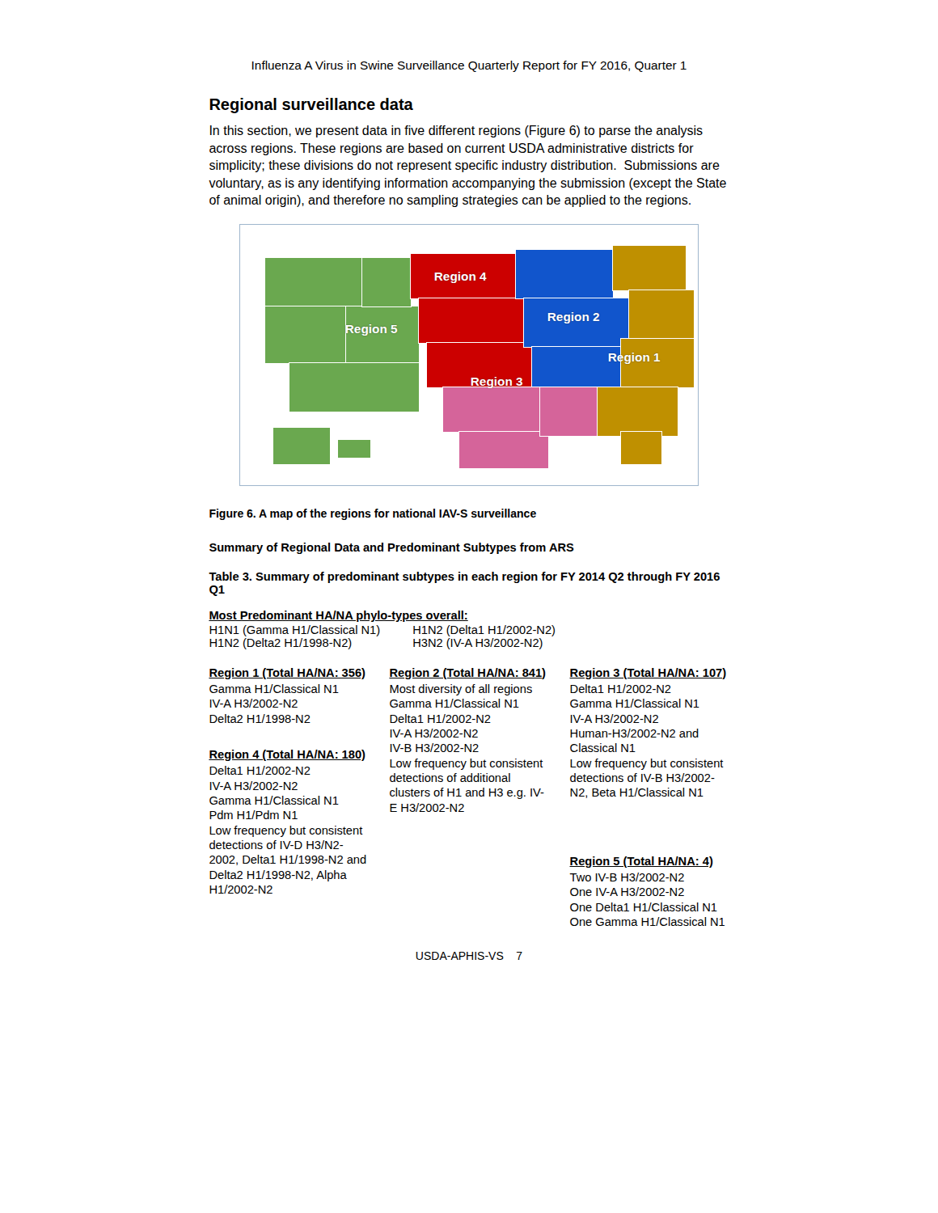Influenza A Virus in Swine Surveillance Quarterly Report for FY 2016, Quarter 1
Regional surveillance data
In this section, we present data in five different regions (Figure 6) to parse the analysis across regions. These regions are based on current USDA administrative districts for simplicity; these divisions do not represent specific industry distribution. Submissions are voluntary, as is any identifying information accompanying the submission (except the State of animal origin), and therefore no sampling strategies can be applied to the regions.
Region 4
Region 2
Region 1
Region 3
Region 5
Figure 6. A map of the regions for national IAV-S surveillance
Summary of Regional Data and Predominant Subtypes from ARS
Table 3. Summary of predominant subtypes in each region for FY 2014 Q2 through FY 2016 Q1
Most Predominant HA/NA phylo-types overall:
| H1N1 (Gamma H1/Classical N1) | H1N2 (Delta1 H1/2002-N2) |
| H1N2 (Delta2 H1/1998-N2) | H3N2 (IV-A H3/2002-N2) |
Region 1 (Total HA/NA: 356) Gamma H1/Classical N1
IV-A H3/2002-N2
Delta2 H1/1998-N2
Region 4 (Total HA/NA: 180) Delta1 H1/2002-N2
IV-A H3/2002-N2
Gamma H1/Classical N1
Pdm H1/Pdm N1
Low frequency but consistent detections of IV-D H3/N2-2002, Delta1 H1/1998-N2 and Delta2 H1/1998-N2, Alpha H1/2002-N2
Region 2 (Total HA/NA: 841) Most diversity of all regions
Gamma H1/Classical N1
Delta1 H1/2002-N2
IV-A H3/2002-N2
IV-B H3/2002-N2
Low frequency but consistent detections of additional clusters of H1 and H3 e.g. IV-E H3/2002-N2
Region 3 (Total HA/NA: 107) Delta1 H1/2002-N2
Gamma H1/Classical N1
IV-A H3/2002-N2
Human-H3/2002-N2 and Classical N1
Low frequency but consistent detections of IV-B H3/2002-N2, Beta H1/Classical N1
Region 5 (Total HA/NA: 4) Two IV-B H3/2002-N2
One IV-A H3/2002-N2
One Delta1 H1/Classical N1
One Gamma H1/Classical N1
USDA-APHIS-VS 7